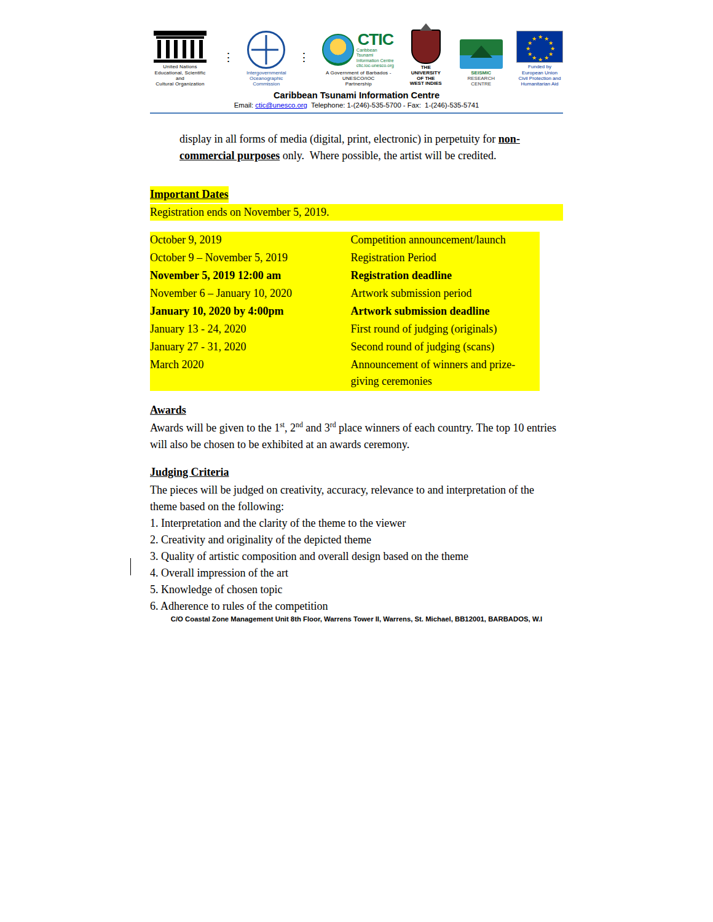United Nations
Educational, Scientific and
Cultural Organization
⋮
Intergovernmental
Oceanographic
Commission
⋮
CTIC
Caribbean Tsunami
Information Centre
ctic.ioc-unesco.org
A Government of Barbados -
UNESCO/IOC
Partnership
THE UNIVERSITY
OF THE
WEST INDIES
SEISMIC
RESEARCH CENTRE
★ ★ ★ ★ ★ ★ ★ ★ ★ ★ ★ ★
Funded by
European Union
Civil Protection and
Humanitarian Aid
Caribbean Tsunami Information Centre
Email: ctic@unesco.org Telephone: 1-(246)-535-5700 - Fax: 1-(246)-535-5741
display in all forms of media (digital, print, electronic) in perpetuity for non-commercial purposes only. Where possible, the artist will be credited.
Important Dates
Registration ends on November 5, 2019.
| October 9, 2019 | Competition announcement/launch |
| October 9 – November 5, 2019 | Registration Period |
| November 5, 2019 12:00 am | Registration deadline |
| November 6 – January 10, 2020 | Artwork submission period |
| January 10, 2020 by 4:00pm | Artwork submission deadline |
| January 13 - 24, 2020 | First round of judging (originals) |
| January 27 - 31, 2020 | Second round of judging (scans) |
| March 2020 | Announcement of winners and prize-giving ceremonies |
Awards
Awards will be given to the 1st, 2nd and 3rd place winners of each country. The top 10 entries will also be chosen to be exhibited at an awards ceremony.
Judging Criteria
The pieces will be judged on creativity, accuracy, relevance to and interpretation of the theme based on the following:
1. Interpretation and the clarity of the theme to the viewer
2. Creativity and originality of the depicted theme
3. Quality of artistic composition and overall design based on the theme
4. Overall impression of the art
5. Knowledge of chosen topic
6. Adherence to rules of the competition
C/O Coastal Zone Management Unit 8th Floor, Warrens Tower II, Warrens, St. Michael, BB12001, BARBADOS, W.I